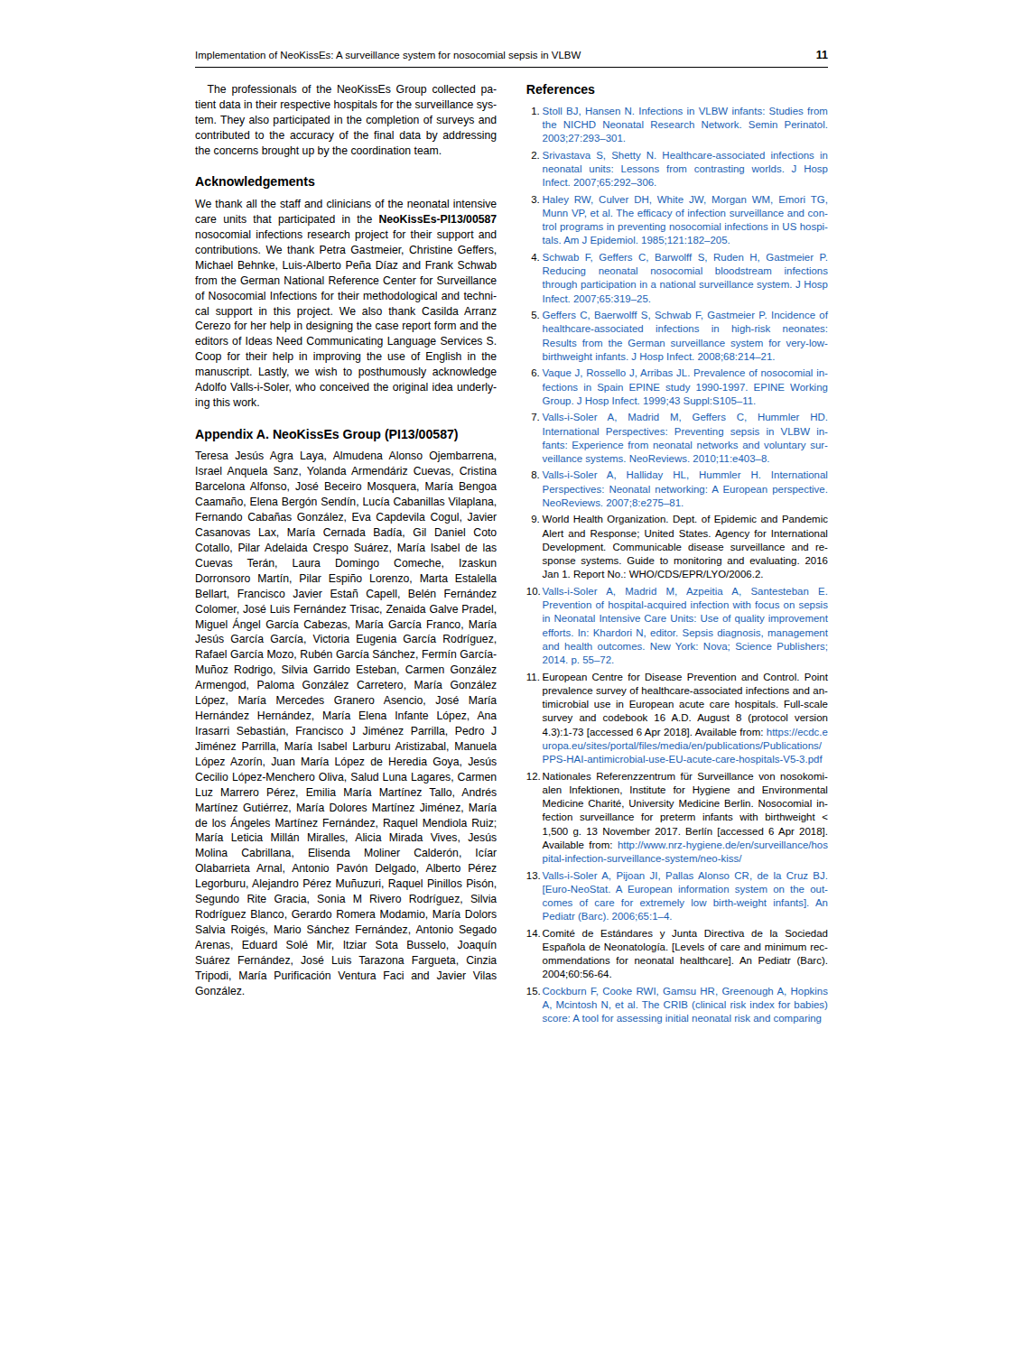Implementation of NeoKissEs: A surveillance system for nosocomial sepsis in VLBW 11
The professionals of the NeoKissEs Group collected patient data in their respective hospitals for the surveillance system. They also participated in the completion of surveys and contributed to the accuracy of the final data by addressing the concerns brought up by the coordination team.
Acknowledgements
We thank all the staff and clinicians of the neonatal intensive care units that participated in the NeoKissEs-PI13/00587 nosocomial infections research project for their support and contributions. We thank Petra Gastmeier, Christine Geffers, Michael Behnke, Luis-Alberto Peña Díaz and Frank Schwab from the German National Reference Center for Surveillance of Nosocomial Infections for their methodological and technical support in this project. We also thank Casilda Arranz Cerezo for her help in designing the case report form and the editors of Ideas Need Communicating Language Services S. Coop for their help in improving the use of English in the manuscript. Lastly, we wish to posthumously acknowledge Adolfo Valls-i-Soler, who conceived the original idea underlying this work.
Appendix A. NeoKissEs Group (PI13/00587)
Teresa Jesús Agra Laya, Almudena Alonso Ojembarrena, Israel Anquela Sanz, Yolanda Armendáriz Cuevas, Cristina Barcelona Alfonso, José Beceiro Mosquera, María Bengoa Caamaño, Elena Bergón Sendín, Lucía Cabanillas Vilaplana, Fernando Cabañas González, Eva Capdevila Cogul, Javier Casanovas Lax, María Cernada Badía, Gil Daniel Coto Cotallo, Pilar Adelaida Crespo Suárez, María Isabel de las Cuevas Terán, Laura Domingo Comeche, Izaskun Dorronsoro Martín, Pilar Espiño Lorenzo, Marta Estalella Bellart, Francisco Javier Estañ Capell, Belén Fernández Colomer, José Luis Fernández Trisac, Zenaida Galve Pradel, Miguel Ángel García Cabezas, María García Franco, María Jesús García García, Victoria Eugenia García Rodríguez, Rafael García Mozo, Rubén García Sánchez, Fermín García-Muñoz Rodrigo, Silvia Garrido Esteban, Carmen González Armengod, Paloma González Carretero, María González López, María Mercedes Granero Asencio, José María Hernández Hernández, María Elena Infante López, Ana Irasarri Sebastián, Francisco J Jiménez Parrilla, Pedro J Jiménez Parrilla, María Isabel Larburu Aristizabal, Manuela López Azorín, Juan María López de Heredia Goya, Jesús Cecilio López-Menchero Oliva, Salud Luna Lagares, Carmen Luz Marrero Pérez, Emilia María Martínez Tallo, Andrés Martínez Gutiérrez, María Dolores Martínez Jiménez, María de los Ángeles Martínez Fernández, Raquel Mendiola Ruiz; María Leticia Millán Miralles, Alicia Mirada Vives, Jesús Molina Cabrillana, Elisenda Moliner Calderón, Icíar Olabarrieta Arnal, Antonio Pavón Delgado, Alberto Pérez Legorburu, Alejandro Pérez Muñuzuri, Raquel Pinillos Pisón, Segundo Rite Gracia, Sonia M Rivero Rodríguez, Silvia Rodríguez Blanco, Gerardo Romera Modamio, María Dolors Salvia Roigés, Mario Sánchez Fernández, Antonio Segado Arenas, Eduard Solé Mir, Itziar Sota Busselo, Joaquín Suárez Fernández, José Luis Tarazona Fargueta, Cinzia Tripodi, María Purificación Ventura Faci and Javier Vilas González.
References
Stoll BJ, Hansen N. Infections in VLBW infants: Studies from the NICHD Neonatal Research Network. Semin Perinatol. 2003;27:293–301.
Srivastava S, Shetty N. Healthcare-associated infections in neonatal units: Lessons from contrasting worlds. J Hosp Infect. 2007;65:292–306.
Haley RW, Culver DH, White JW, Morgan WM, Emori TG, Munn VP, et al. The efficacy of infection surveillance and control programs in preventing nosocomial infections in US hospitals. Am J Epidemiol. 1985;121:182–205.
Schwab F, Geffers C, Barwolff S, Ruden H, Gastmeier P. Reducing neonatal nosocomial bloodstream infections through participation in a national surveillance system. J Hosp Infect. 2007;65:319–25.
Geffers C, Baerwolff S, Schwab F, Gastmeier P. Incidence of healthcare-associated infections in high-risk neonates: Results from the German surveillance system for very-low-birthweight infants. J Hosp Infect. 2008;68:214–21.
Vaque J, Rossello J, Arribas JL. Prevalence of nosocomial infections in Spain EPINE study 1990-1997. EPINE Working Group. J Hosp Infect. 1999;43 Suppl:S105–11.
Valls-i-Soler A, Madrid M, Geffers C, Hummler HD. International Perspectives: Preventing sepsis in VLBW infants: Experience from neonatal networks and voluntary surveillance systems. NeoReviews. 2010;11:e403–8.
Valls-i-Soler A, Halliday HL, Hummler H. International Perspectives: Neonatal networking: A European perspective. NeoReviews. 2007;8:e275–81.
World Health Organization. Dept. of Epidemic and Pandemic Alert and Response; United States. Agency for International Development. Communicable disease surveillance and response systems. Guide to monitoring and evaluating. 2016 Jan 1. Report No.: WHO/CDS/EPR/LYO/2006.2.
Valls-i-Soler A, Madrid M, Azpeitia A, Santesteban E. Prevention of hospital-acquired infection with focus on sepsis in Neonatal Intensive Care Units: Use of quality improvement efforts. In: Khardori N, editor. Sepsis diagnosis, management and health outcomes. New York: Nova; Science Publishers; 2014. p. 55–72.
European Centre for Disease Prevention and Control. Point prevalence survey of healthcare-associated infections and antimicrobial use in European acute care hospitals. Full-scale survey and codebook 16 A.D. August 8 (protocol version 4.3):1-73 [accessed 6 Apr 2018]. Available from: https://ecdc.europa.eu/sites/portal/files/media/en/publications/Publications/PPS-HAI-antimicrobial-use-EU-acute-care-hospitals-V5-3.pdf
Nationales Referenzzentrum für Surveillance von nosokomialen Infektionen, Institute for Hygiene and Environmental Medicine Charité, University Medicine Berlin. Nosocomial infection surveillance for preterm infants with birthweight < 1,500 g. 13 November 2017. Berlín [accessed 6 Apr 2018]. Available from: http://www.nrz-hygiene.de/en/surveillance/hospital-infection-surveillance-system/neo-kiss/
Valls-i-Soler A, Pijoan JI, Pallas Alonso CR, de la Cruz BJ. [Euro-NeoStat. A European information system on the outcomes of care for extremely low birth-weight infants]. An Pediatr (Barc). 2006;65:1–4.
Comité de Estándares y Junta Directiva de la Sociedad Española de Neonatología. [Levels of care and minimum recommendations for neonatal healthcare]. An Pediatr (Barc). 2004;60:56-64.
Cockburn F, Cooke RWI, Gamsu HR, Greenough A, Hopkins A, Mcintosh N, et al. The CRIB (clinical risk index for babies) score: A tool for assessing initial neonatal risk and comparing